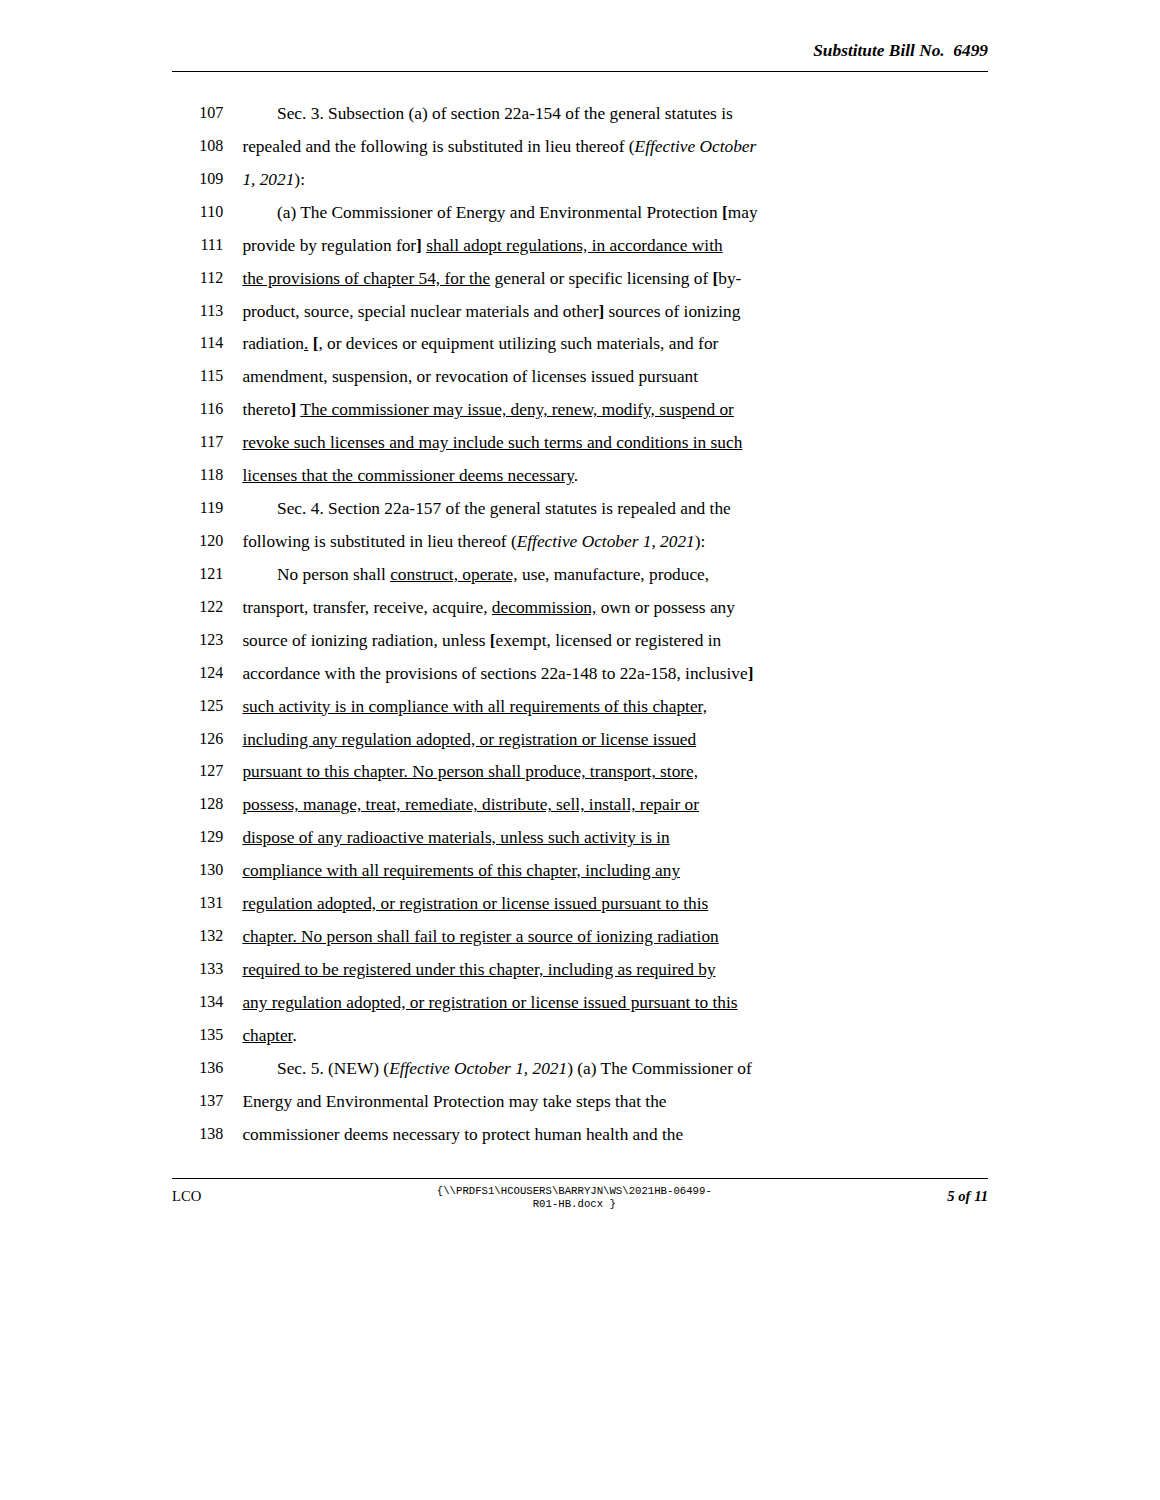Substitute Bill No. 6499
107 Sec. 3. Subsection (a) of section 22a-154 of the general statutes is
108 repealed and the following is substituted in lieu thereof (Effective October
1091, 2021):
110(a) The Commissioner of Energy and Environmental Protection [may
111 provide by regulation for] shall adopt regulations, in accordance with
112 the provisions of chapter 54, for the general or specific licensing of [by-
113 product, source, special nuclear materials and other] sources of ionizing
114 radiation. [, or devices or equipment utilizing such materials, and for
115 amendment, suspension, or revocation of licenses issued pursuant
116 thereto] The commissioner may issue, deny, renew, modify, suspend or
117 revoke such licenses and may include such terms and conditions in such
118 licenses that the commissioner deems necessary.
119 Sec. 4. Section 22a-157 of the general statutes is repealed and the
120 following is substituted in lieu thereof (Effective October 1, 2021):
121 No person shall construct, operate, use, manufacture, produce,
122 transport, transfer, receive, acquire, decommission, own or possess any
123 source of ionizing radiation, unless [exempt, licensed or registered in
124 accordance with the provisions of sections 22a-148 to 22a-158, inclusive]
125 such activity is in compliance with all requirements of this chapter,
126 including any regulation adopted, or registration or license issued
127 pursuant to this chapter. No person shall produce, transport, store,
128 possess, manage, treat, remediate, distribute, sell, install, repair or
129 dispose of any radioactive materials, unless such activity is in
130 compliance with all requirements of this chapter, including any
131 regulation adopted, or registration or license issued pursuant to this
132 chapter. No person shall fail to register a source of ionizing radiation
133 required to be registered under this chapter, including as required by
134 any regulation adopted, or registration or license issued pursuant to this
135 chapter.
136 Sec. 5. (NEW) (Effective October 1, 2021) (a) The Commissioner of
137 Energy and Environmental Protection may take steps that the
138 commissioner deems necessary to protect human health and the
LCO
{\\PRDFS1\HCOUSERS\BARRYJN\WS\2021HB-06499-
R01-HB.docx }
5 of 11